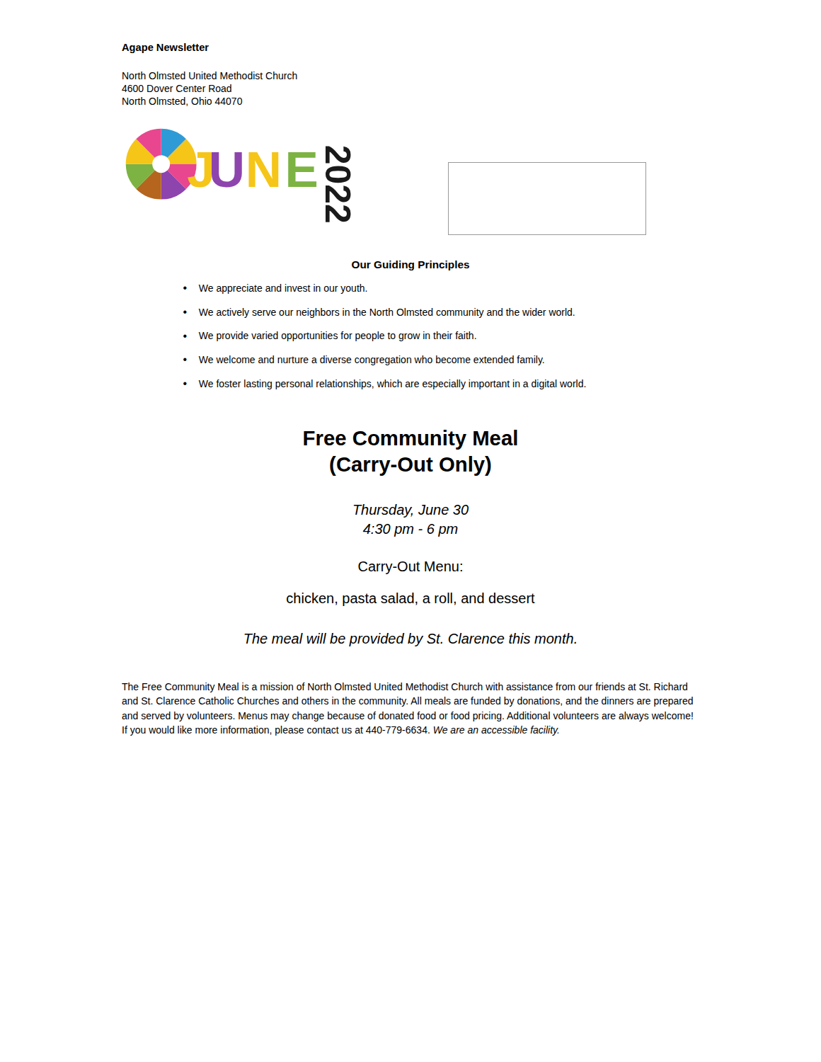Agape Newsletter
North Olmsted United Methodist Church
4600 Dover Center Road
North Olmsted, Ohio 44070
J U N E 2022
Our Guiding Principles
We appreciate and invest in our youth.
We actively serve our neighbors in the North Olmsted community and the wider world.
We provide varied opportunities for people to grow in their faith.
We welcome and nurture a diverse congregation who become extended family.
We foster lasting personal relationships, which are especially important in a digital world.
Free Community Meal
(Carry-Out Only)
Thursday, June 30
4:30 pm - 6 pm
Carry-Out Menu:
chicken, pasta salad, a roll, and dessert
The meal will be provided by St. Clarence this month.
The Free Community Meal is a mission of North Olmsted United Methodist Church with assistance from our friends at St. Richard and St. Clarence Catholic Churches and others in the community. All meals are funded by donations, and the dinners are prepared and served by volunteers. Menus may change because of donated food or food pricing. Additional volunteers are always welcome! If you would like more information, please contact us at 440-779-6634. We are an accessible facility.